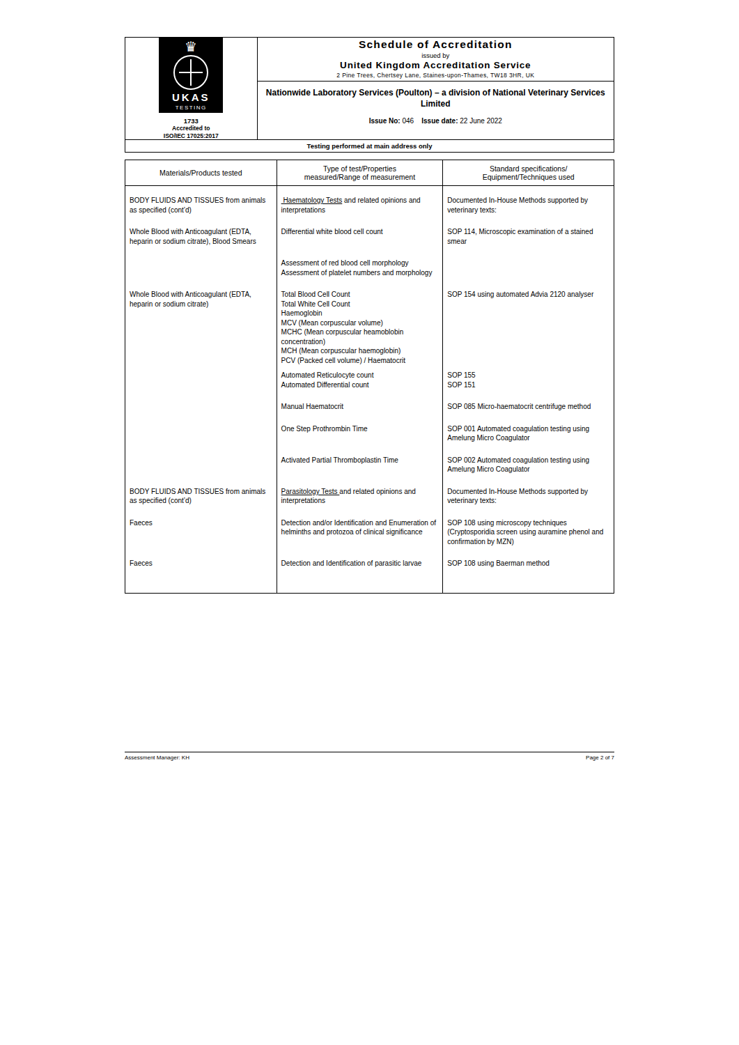| ♛ UKAS TESTING 1733 Accredited to ISO/IEC 17025:2017 | Schedule of Accreditation issued by United Kingdom Accreditation Service 2 Pine Trees, Chertsey Lane, Staines-upon-Thames, TW18 3HR, UK Nationwide Laboratory Services (Poulton) – a division of National Veterinary Services Limited Issue No: 046 Issue date: 22 June 2022 |
Testing performed at main address only
| Materials/Products tested | Type of test/Properties measured/Range of measurement | Standard specifications/ Equipment/Techniques used |
| --- | --- | --- |
| BODY FLUIDS AND TISSUES from animals as specified (cont’d) | Haematology Tests and related opinions and interpretations | Documented In-House Methods supported by veterinary texts: |
| Whole Blood with Anticoagulant (EDTA, heparin or sodium citrate), Blood Smears | Differential white blood cell count | SOP 114, Microscopic examination of a stained smear |
| | Assessment of red blood cell morphology Assessment of platelet numbers and morphology | |
| Whole Blood with Anticoagulant (EDTA, heparin or sodium citrate) | Total Blood Cell Count Total White Cell Count Haemoglobin MCV (Mean corpuscular volume) MCHC (Mean corpuscular heamoblobin concentration) MCH (Mean corpuscular haemoglobin) PCV (Packed cell volume) / Haematocrit | SOP 154 using automated Advia 2120 analyser |
| | Automated Reticulocyte count Automated Differential count | SOP 155 SOP 151 |
| | Manual Haematocrit | SOP 085 Micro-haematocrit centrifuge method |
| | One Step Prothrombin Time | SOP 001 Automated coagulation testing using Amelung Micro Coagulator |
| | Activated Partial Thromboplastin Time | SOP 002 Automated coagulation testing using Amelung Micro Coagulator |
| BODY FLUIDS AND TISSUES from animals as specified (cont’d) | Parasitology Tests and related opinions and interpretations | Documented In-House Methods supported by veterinary texts: |
| Faeces | Detection and/or Identification and Enumeration of helminths and protozoa of clinical significance | SOP 108 using microscopy techniques (Cryptosporidia screen using auramine phenol and confirmation by MZN) |
| Faeces | Detection and Identification of parasitic larvae | SOP 108 using Baerman method |
Assessment Manager: KH Page 2 of 7